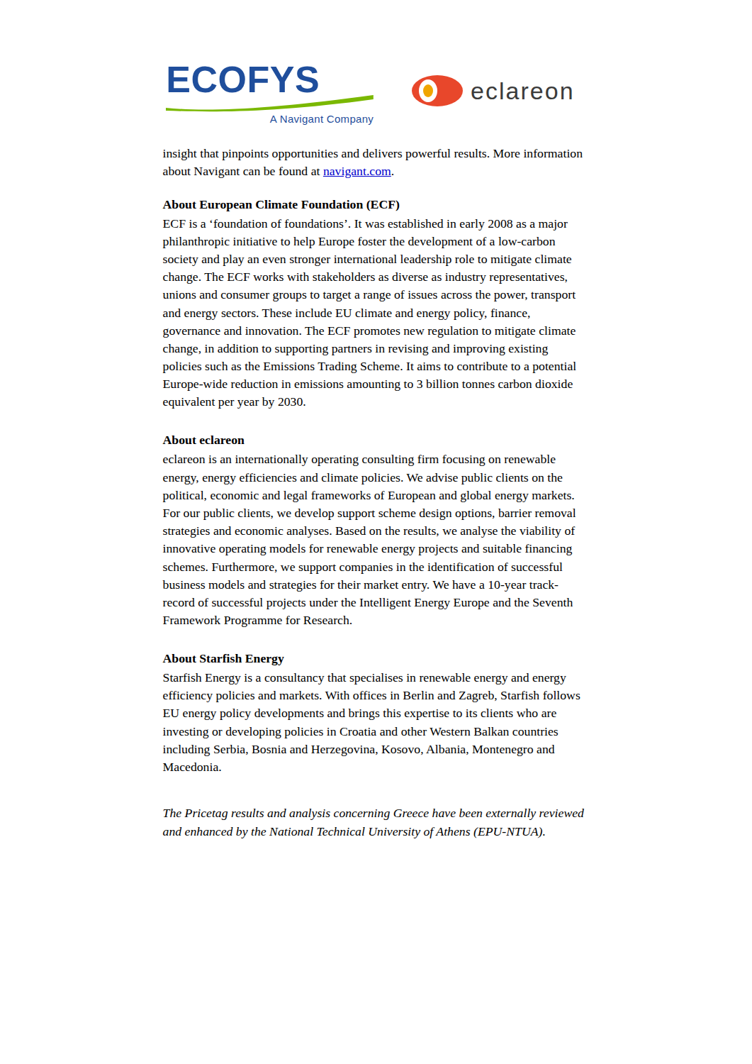ECOFYS
A Navigant Company
eclareon
insight that pinpoints opportunities and delivers powerful results. More information about Navigant can be found at navigant.com.
About European Climate Foundation (ECF)
ECF is a ‘foundation of foundations’. It was established in early 2008 as a major philanthropic initiative to help Europe foster the development of a low-carbon society and play an even stronger international leadership role to mitigate climate change. The ECF works with stakeholders as diverse as industry representatives, unions and consumer groups to target a range of issues across the power, transport and energy sectors. These include EU climate and energy policy, finance, governance and innovation. The ECF promotes new regulation to mitigate climate change, in addition to supporting partners in revising and improving existing policies such as the Emissions Trading Scheme. It aims to contribute to a potential Europe-wide reduction in emissions amounting to 3 billion tonnes carbon dioxide equivalent per year by 2030.
About eclareon
eclareon is an internationally operating consulting firm focusing on renewable energy, energy efficiencies and climate policies. We advise public clients on the political, economic and legal frameworks of European and global energy markets. For our public clients, we develop support scheme design options, barrier removal strategies and economic analyses. Based on the results, we analyse the viability of innovative operating models for renewable energy projects and suitable financing schemes. Furthermore, we support companies in the identification of successful business models and strategies for their market entry. We have a 10-year track-record of successful projects under the Intelligent Energy Europe and the Seventh Framework Programme for Research.
About Starfish Energy
Starfish Energy is a consultancy that specialises in renewable energy and energy efficiency policies and markets. With offices in Berlin and Zagreb, Starfish follows EU energy policy developments and brings this expertise to its clients who are investing or developing policies in Croatia and other Western Balkan countries including Serbia, Bosnia and Herzegovina, Kosovo, Albania, Montenegro and Macedonia.
The Pricetag results and analysis concerning Greece have been externally reviewed and enhanced by the National Technical University of Athens (EPU-NTUA).